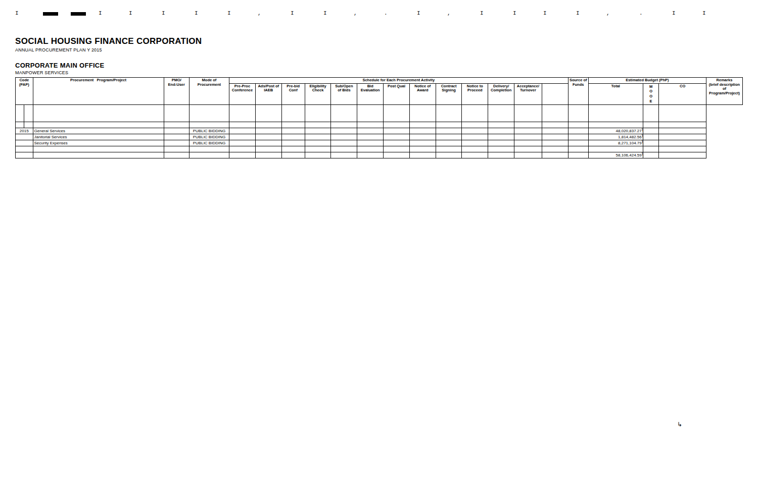I
I I I I I , I I , . I , I I I I , . I I
SOCIAL HOUSING FINANCE CORPORATION
ANNUAL PROCUREMENT PLAN Y 2015
CORPORATE MAIN OFFICE
MANPOWER SERVICES
| Code (PAP) | Procurement Program/Project | PMO/ End-User | Mode of Procurement | Schedule for Each Procurement Activity | Source of Funds | Estimated Budget (PhP) | Remarks (brief description of Program/Project) |
| --- | --- | --- | --- | --- | --- | --- | --- |
| Pre-Proc Conference | Ads/Post of IAEB | Pre-bid Conf | Eligibility Check | Sub/Open of Bids | Bid Evaluation | Post Qual | Notice of Award | Contract Signing | Notice to Proceed | Delivery/ Completion | Acceptance/ Turnover | | Total | M O O E | CO |
| 2015 | General Services | | PUBLIC BIDDING | | | | | | | | | | | | | | | 48,020,837.27 | | |
| | Janitorial Services | | PUBLIC BIDDING | | | | | | | | | | | | | | | 1,814,482.56 | | |
| | Security Expenses | | PUBLIC BIDDING | | | | | | | | | | | | | | | 8,271,104.79 | | |
| | | | | | | | | | | | | | | | | | | 58,106,424.59 | | |
↳